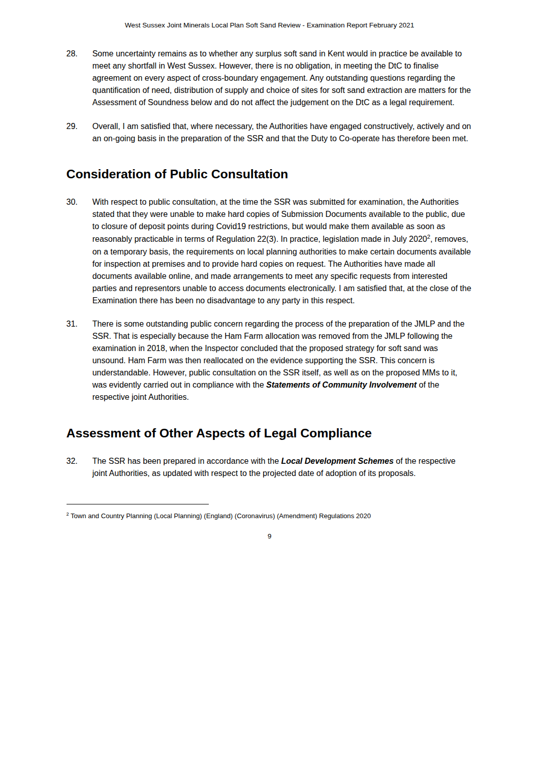West Sussex Joint Minerals Local Plan Soft Sand Review - Examination Report February 2021
28. Some uncertainty remains as to whether any surplus soft sand in Kent would in practice be available to meet any shortfall in West Sussex. However, there is no obligation, in meeting the DtC to finalise agreement on every aspect of cross-boundary engagement. Any outstanding questions regarding the quantification of need, distribution of supply and choice of sites for soft sand extraction are matters for the Assessment of Soundness below and do not affect the judgement on the DtC as a legal requirement.
29. Overall, I am satisfied that, where necessary, the Authorities have engaged constructively, actively and on an on-going basis in the preparation of the SSR and that the Duty to Co-operate has therefore been met.
Consideration of Public Consultation
30. With respect to public consultation, at the time the SSR was submitted for examination, the Authorities stated that they were unable to make hard copies of Submission Documents available to the public, due to closure of deposit points during Covid19 restrictions, but would make them available as soon as reasonably practicable in terms of Regulation 22(3). In practice, legislation made in July 20202, removes, on a temporary basis, the requirements on local planning authorities to make certain documents available for inspection at premises and to provide hard copies on request. The Authorities have made all documents available online, and made arrangements to meet any specific requests from interested parties and representors unable to access documents electronically. I am satisfied that, at the close of the Examination there has been no disadvantage to any party in this respect.
31. There is some outstanding public concern regarding the process of the preparation of the JMLP and the SSR. That is especially because the Ham Farm allocation was removed from the JMLP following the examination in 2018, when the Inspector concluded that the proposed strategy for soft sand was unsound. Ham Farm was then reallocated on the evidence supporting the SSR. This concern is understandable. However, public consultation on the SSR itself, as well as on the proposed MMs to it, was evidently carried out in compliance with the Statements of Community Involvement of the respective joint Authorities.
Assessment of Other Aspects of Legal Compliance
32. The SSR has been prepared in accordance with the Local Development Schemes of the respective joint Authorities, as updated with respect to the projected date of adoption of its proposals.
2 Town and Country Planning (Local Planning) (England) (Coronavirus) (Amendment) Regulations 2020
9